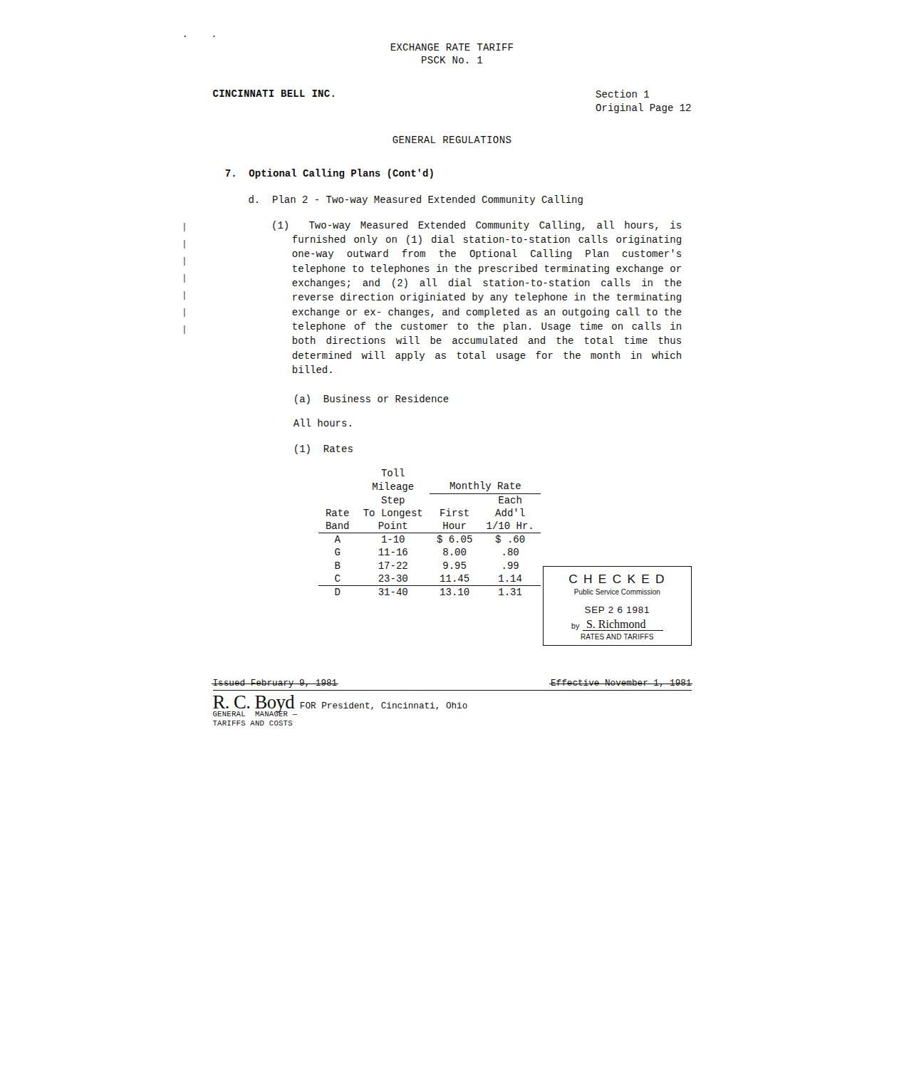. .
EXCHANGE RATE TARIFF
PSCK No. 1
CINCINNATI BELL INC.
Section 1
Original Page 12
GENERAL REGULATIONS
7. Optional Calling Plans (Cont'd)
d. Plan 2 - Two-way Measured Extended Community Calling
(1) Two-way Measured Extended Community Calling, all hours, is furnished only on (1) dial station-to-station calls originating one-way outward from the Optional Calling Plan customer's telephone to telephones in the prescribed terminating exchange or exchanges; and (2) all dial station-to-station calls in the reverse direction originiated by any telephone in the terminating exchange or ex- changes, and completed as an outgoing call to the telephone of the customer to the plan. Usage time on calls in both directions will be accumulated and the total time thus determined will apply as total usage for the month in which billed.
(a) Business or Residence
All hours.
(1) Rates
| | Toll | |
| --- | --- | --- |
| | Mileage | Monthly Rate |
| | Step | | Each |
| Rate | To Longest | First | Add'l |
| Band | Point | Hour | 1/10 Hr. |
| A | 1-10 | $ 6.05 | $ .60 |
| G | 11-16 | 8.00 | .80 |
| B | 17-22 | 9.95 | .99 |
| C | 23-30 | 11.45 | 1.14 |
| D | 31-40 | 13.10 | 1.31 |
|
|
|
|
|
|
|
C H E C K E D
Public Service Commission
SEP 2 6 1981
by S. Richmond
RATES AND TARIFFS
Issued February 9, 1981 Effective November 1, 1981
R. C. Boyd FOR President, Cincinnati, Ohio
GENERAL MANAGER —
TARIFFS AND COSTS